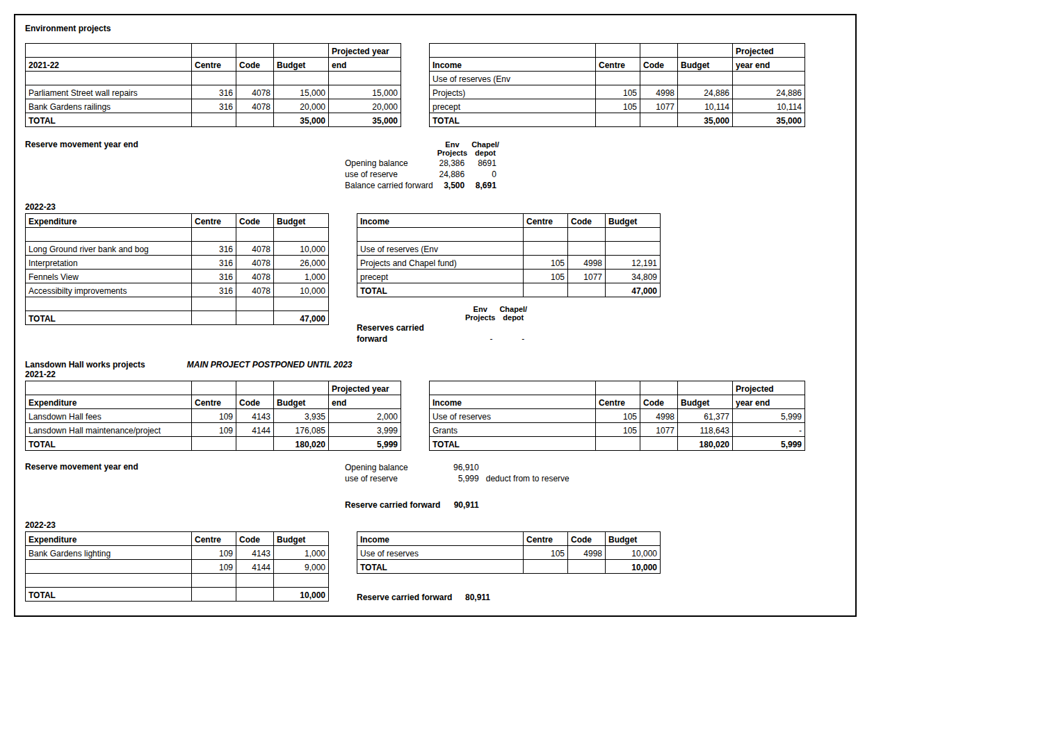Environment projects
| | | | | Projected year |
| --- | --- | --- | --- | --- |
| 2021-22 | Centre | Code | Budget | end |
| Parliament Street wall repairs | 316 | 4078 | 15,000 | 15,000 |
| Bank Gardens railings | 316 | 4078 | 20,000 | 20,000 |
| TOTAL | | | 35,000 | 35,000 |
| | | | | Projected |
| --- | --- | --- | --- | --- |
| Income | Centre | Code | Budget | year end |
| Use of reserves (Env | | | | |
| Projects) | 105 | 4998 | 24,886 | 24,886 |
| precept | 105 | 1077 | 10,114 | 10,114 |
| TOTAL | | | 35,000 | 35,000 |
Reserve movement year end
| | Env Projects | Chapel/ depot |
| Opening balance | 28,386 | 8691 |
| use of reserve | 24,886 | 0 |
| Balance carried forward | 3,500 | 8,691 |
2022-23
| Expenditure | Centre | Code | Budget |
| --- | --- | --- | --- |
| Long Ground river bank and bog | 316 | 4078 | 10,000 |
| Interpretation | 316 | 4078 | 26,000 |
| Fennels View | 316 | 4078 | 1,000 |
| Accessibilty improvements | 316 | 4078 | 10,000 |
| TOTAL | | | 47,000 |
| Income | Centre | Code | Budget |
| --- | --- | --- | --- |
| Use of reserves (Env | | | |
| Projects and Chapel fund) | 105 | 4998 | 12,191 |
| precept | 105 | 1077 | 34,809 |
| TOTAL | | | 47,000 |
| | Env Projects | Chapel/ depot |
| Reserves carried | | |
| forward | - | - |
Lansdown Hall works projects
MAIN PROJECT POSTPONED UNTIL 2023
2021-22
| | | | | Projected year |
| --- | --- | --- | --- | --- |
| Expenditure | Centre | Code | Budget | end |
| Lansdown Hall fees | 109 | 4143 | 3,935 | 2,000 |
| Lansdown Hall maintenance/project | 109 | 4144 | 176,085 | 3,999 |
| TOTAL | | | 180,020 | 5,999 |
| | | | | Projected |
| --- | --- | --- | --- | --- |
| Income | Centre | Code | Budget | year end |
| Use of reserves | 105 | 4998 | 61,377 | 5,999 |
| Grants | 105 | 1077 | 118,643 | - |
| TOTAL | | | 180,020 | 5,999 |
Reserve movement year end
| Opening balance | 96,910 | |
| use of reserve | 5,999 | deduct from to reserve |
| Reserve carried forward | 90,911 | |
2022-23
| Expenditure | Centre | Code | Budget |
| --- | --- | --- | --- |
| Bank Gardens lighting | 109 | 4143 | 1,000 |
| | 109 | 4144 | 9,000 |
| TOTAL | | | 10,000 |
| Income | Centre | Code | Budget |
| --- | --- | --- | --- |
| Use of reserves | 105 | 4998 | 10,000 |
| TOTAL | | | 10,000 |
| Reserve carried forward | 80,911 |